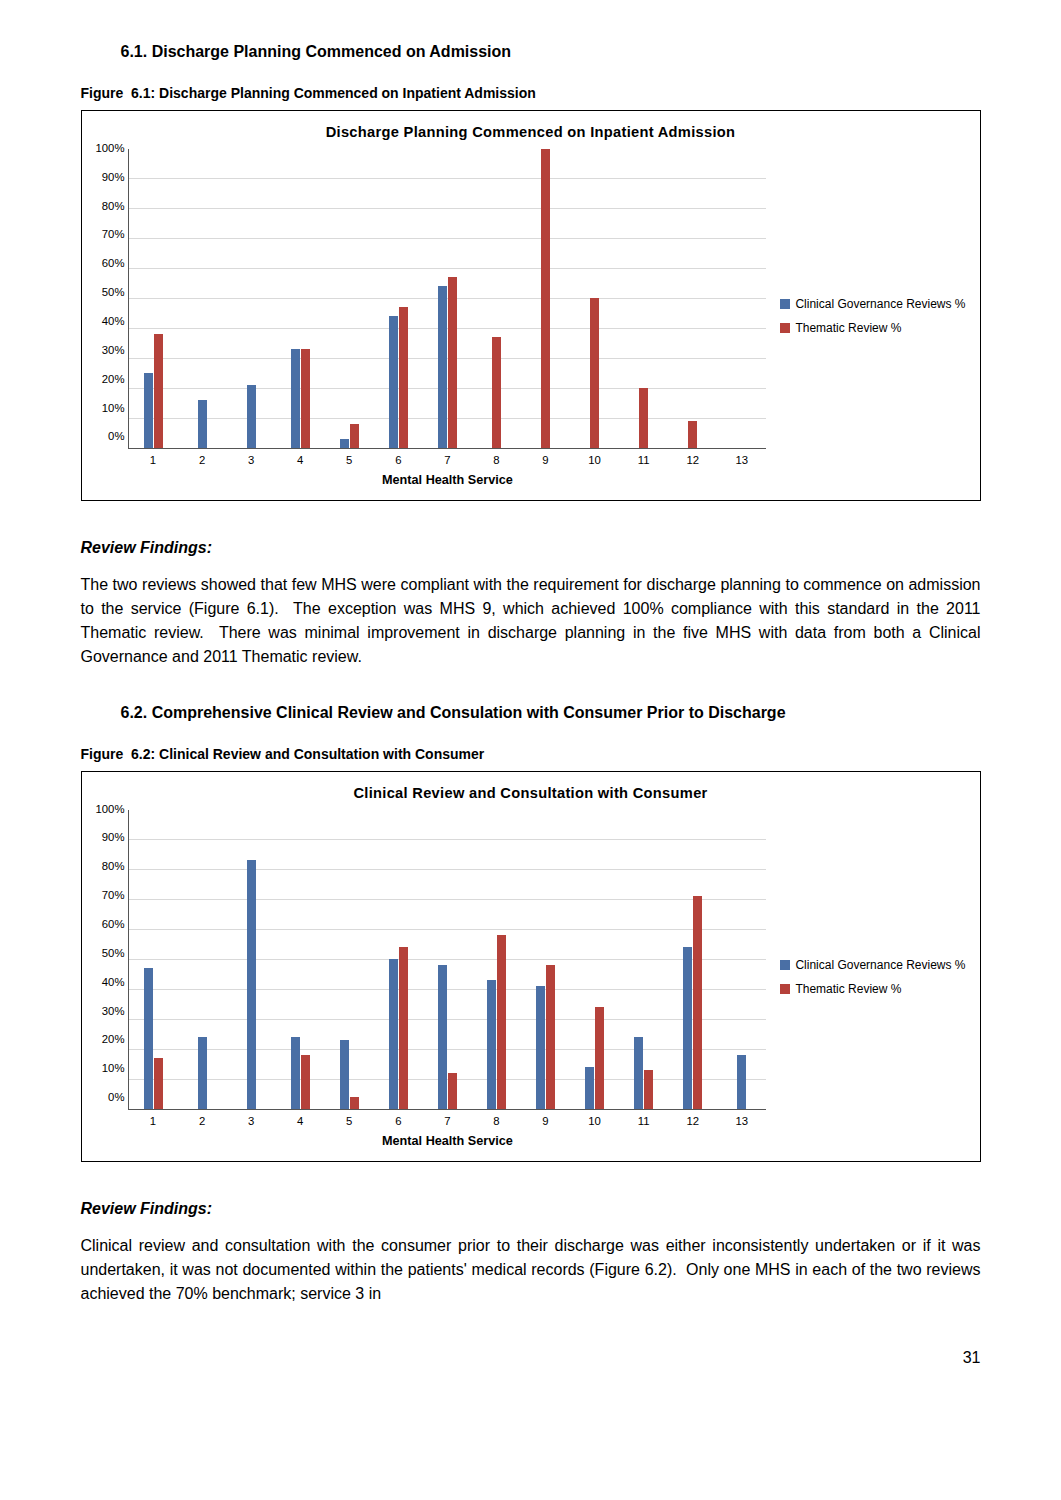6.1. Discharge Planning Commenced on Admission
Figure 6.1: Discharge Planning Commenced on Inpatient Admission
Discharge Planning Commenced on Inpatient Admission
100% 90% 80% 70% 60% 50% 40% 30% 20% 10% 0%
12345678910111213
Mental Health Service
Clinical Governance Reviews %
Thematic Review %
Review Findings:
The two reviews showed that few MHS were compliant with the requirement for discharge planning to commence on admission to the service (Figure 6.1). The exception was MHS 9, which achieved 100% compliance with this standard in the 2011 Thematic review. There was minimal improvement in discharge planning in the five MHS with data from both a Clinical Governance and 2011 Thematic review.
6.2. Comprehensive Clinical Review and Consulation with Consumer Prior to Discharge
Figure 6.2: Clinical Review and Consultation with Consumer
Clinical Review and Consultation with Consumer
100% 90% 80% 70% 60% 50% 40% 30% 20% 10% 0%
12345678910111213
Mental Health Service
Clinical Governance Reviews %
Thematic Review %
Review Findings:
Clinical review and consultation with the consumer prior to their discharge was either inconsistently undertaken or if it was undertaken, it was not documented within the patients' medical records (Figure 6.2). Only one MHS in each of the two reviews achieved the 70% benchmark; service 3 in
31